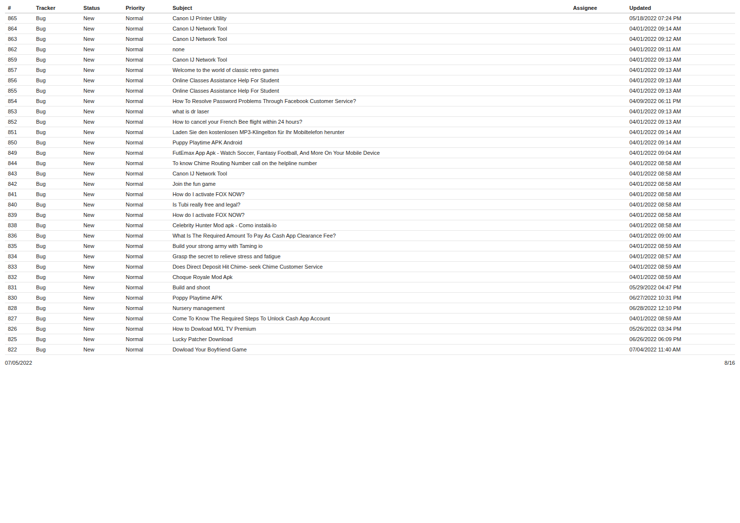| # | Tracker | Status | Priority | Subject | Assignee | Updated |
| --- | --- | --- | --- | --- | --- | --- |
| 865 | Bug | New | Normal | Canon IJ Printer Utility | | 05/18/2022 07:24 PM |
| 864 | Bug | New | Normal | Canon IJ Network Tool | | 04/01/2022 09:14 AM |
| 863 | Bug | New | Normal | Canon IJ Network Tool | | 04/01/2022 09:12 AM |
| 862 | Bug | New | Normal | none | | 04/01/2022 09:11 AM |
| 859 | Bug | New | Normal | Canon IJ Network Tool | | 04/01/2022 09:13 AM |
| 857 | Bug | New | Normal | Welcome to the world of classic retro games | | 04/01/2022 09:13 AM |
| 856 | Bug | New | Normal | Online Classes Assistance Help For Student | | 04/01/2022 09:13 AM |
| 855 | Bug | New | Normal | Online Classes Assistance Help For Student | | 04/01/2022 09:13 AM |
| 854 | Bug | New | Normal | How To Resolve Password Problems Through Facebook Customer Service? | | 04/09/2022 06:11 PM |
| 853 | Bug | New | Normal | what is dr laser | | 04/01/2022 09:13 AM |
| 852 | Bug | New | Normal | How to cancel your French Bee flight within 24 hours? | | 04/01/2022 09:13 AM |
| 851 | Bug | New | Normal | Laden Sie den kostenlosen MP3-Klingelton für Ihr Mobiltelefon herunter | | 04/01/2022 09:14 AM |
| 850 | Bug | New | Normal | Puppy Playtime APK Android | | 04/01/2022 09:14 AM |
| 849 | Bug | New | Normal | FutEmax App Apk - Watch Soccer, Fantasy Football, And More On Your Mobile Device | | 04/01/2022 09:04 AM |
| 844 | Bug | New | Normal | To know Chime Routing Number call on the helpline number | | 04/01/2022 08:58 AM |
| 843 | Bug | New | Normal | Canon IJ Network Tool | | 04/01/2022 08:58 AM |
| 842 | Bug | New | Normal | Join the fun game | | 04/01/2022 08:58 AM |
| 841 | Bug | New | Normal | How do I activate FOX NOW? | | 04/01/2022 08:58 AM |
| 840 | Bug | New | Normal | Is Tubi really free and legal? | | 04/01/2022 08:58 AM |
| 839 | Bug | New | Normal | How do I activate FOX NOW? | | 04/01/2022 08:58 AM |
| 838 | Bug | New | Normal | Celebrity Hunter Mod apk - Como instalá-lo | | 04/01/2022 08:58 AM |
| 836 | Bug | New | Normal | What Is The Required Amount To Pay As Cash App Clearance Fee? | | 04/01/2022 09:00 AM |
| 835 | Bug | New | Normal | Build your strong army with Taming io | | 04/01/2022 08:59 AM |
| 834 | Bug | New | Normal | Grasp the secret to relieve stress and fatigue | | 04/01/2022 08:57 AM |
| 833 | Bug | New | Normal | Does Direct Deposit Hit Chime- seek Chime Customer Service | | 04/01/2022 08:59 AM |
| 832 | Bug | New | Normal | Choque Royale Mod Apk | | 04/01/2022 08:59 AM |
| 831 | Bug | New | Normal | Build and shoot | | 05/29/2022 04:47 PM |
| 830 | Bug | New | Normal | Poppy Playtime APK | | 06/27/2022 10:31 PM |
| 828 | Bug | New | Normal | Nursery management | | 06/28/2022 12:10 PM |
| 827 | Bug | New | Normal | Come To Know The Required Steps To Unlock Cash App Account | | 04/01/2022 08:59 AM |
| 826 | Bug | New | Normal | How to Dowload MXL TV Premium | | 05/26/2022 03:34 PM |
| 825 | Bug | New | Normal | Lucky Patcher Download | | 06/26/2022 06:09 PM |
| 822 | Bug | New | Normal | Dowload Your Boyfriend Game | | 07/04/2022 11:40 AM |
07/05/2022
8/16